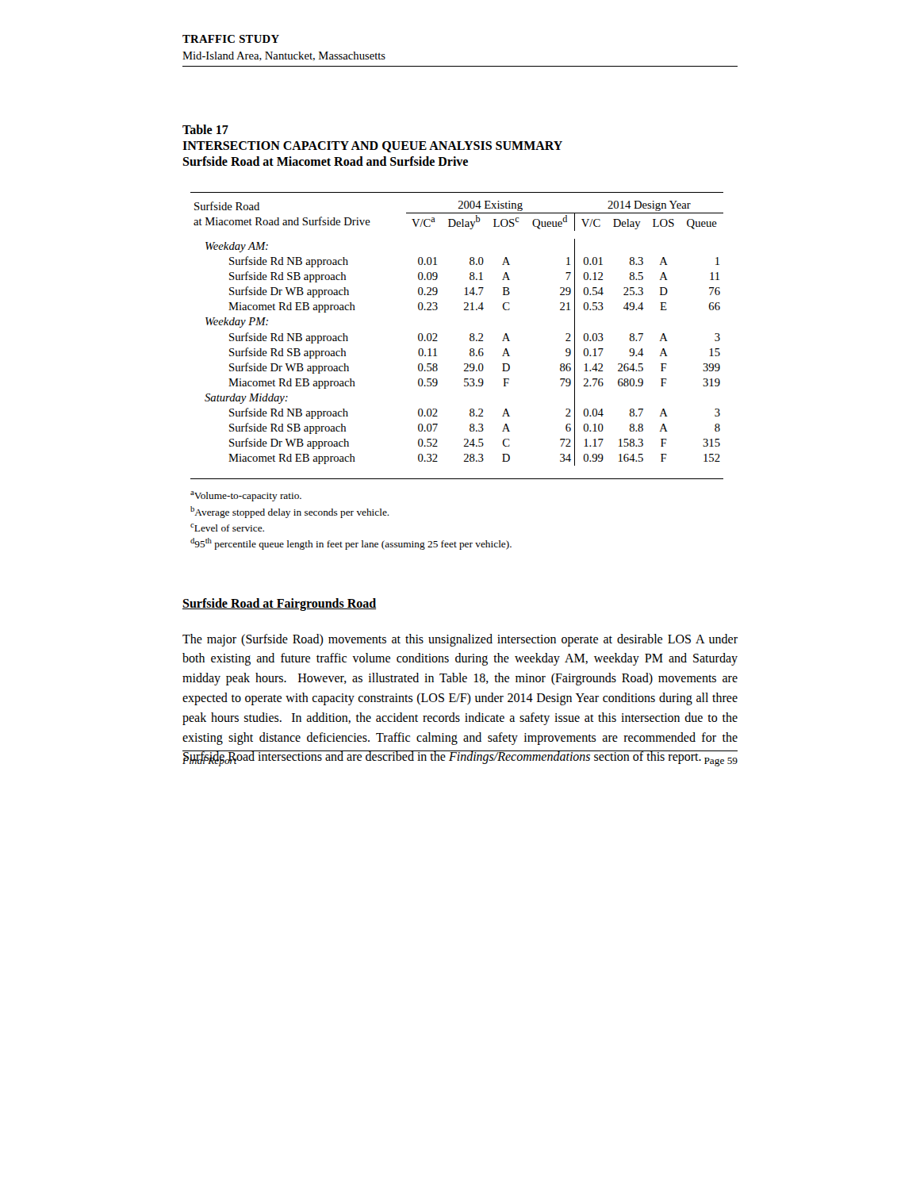TRAFFIC STUDY
Mid-Island Area, Nantucket, Massachusetts
Table 17
INTERSECTION CAPACITY AND QUEUE ANALYSIS SUMMARY
Surfside Road at Miacomet Road and Surfside Drive
| Surfside Road at Miacomet Road and Surfside Drive | 2004 Existing | 2014 Design Year |
| V/C a | Delay b | LOS c | Queue d | V/C | Delay | LOS | Queue |
| Weekday AM: | | | |
| Surfside Rd NB approach | 0.01 | 8.0 | A | 1 | 0.01 | 8.3 | A | 1 |
| Surfside Rd SB approach | 0.09 | 8.1 | A | 7 | 0.12 | 8.5 | A | 11 |
| Surfside Dr WB approach | 0.29 | 14.7 | B | 29 | 0.54 | 25.3 | D | 76 |
| Miacomet Rd EB approach | 0.23 | 21.4 | C | 21 | 0.53 | 49.4 | E | 66 |
| Weekday PM: | | | |
| Surfside Rd NB approach | 0.02 | 8.2 | A | 2 | 0.03 | 8.7 | A | 3 |
| Surfside Rd SB approach | 0.11 | 8.6 | A | 9 | 0.17 | 9.4 | A | 15 |
| Surfside Dr WB approach | 0.58 | 29.0 | D | 86 | 1.42 | 264.5 | F | 399 |
| Miacomet Rd EB approach | 0.59 | 53.9 | F | 79 | 2.76 | 680.9 | F | 319 |
| Saturday Midday: | | | |
| Surfside Rd NB approach | 0.02 | 8.2 | A | 2 | 0.04 | 8.7 | A | 3 |
| Surfside Rd SB approach | 0.07 | 8.3 | A | 6 | 0.10 | 8.8 | A | 8 |
| Surfside Dr WB approach | 0.52 | 24.5 | C | 72 | 1.17 | 158.3 | F | 315 |
| Miacomet Rd EB approach | 0.32 | 28.3 | D | 34 | 0.99 | 164.5 | F | 152 |
aVolume-to-capacity ratio.
bAverage stopped delay in seconds per vehicle.
cLevel of service.
d95th percentile queue length in feet per lane (assuming 25 feet per vehicle).
Surfside Road at Fairgrounds Road
The major (Surfside Road) movements at this unsignalized intersection operate at desirable LOS A under both existing and future traffic volume conditions during the weekday AM, weekday PM and Saturday midday peak hours. However, as illustrated in Table 18, the minor (Fairgrounds Road) movements are expected to operate with capacity constraints (LOS E/F) under 2014 Design Year conditions during all three peak hours studies. In addition, the accident records indicate a safety issue at this intersection due to the existing sight distance deficiencies. Traffic calming and safety improvements are recommended for the Surfside Road intersections and are described in the Findings/Recommendations section of this report.
Final Report Page 59